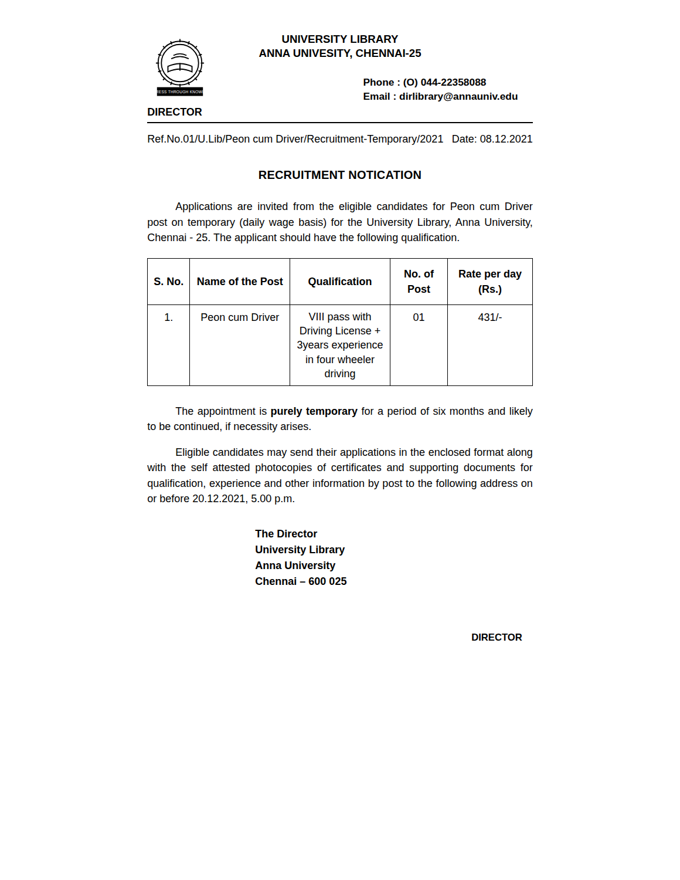PROGRESS THROUGH KNOWLEDGE
UNIVERSITY LIBRARY
ANNA UNIVESITY, CHENNAI-25
Phone : (O) 044-22358088
Email : dirlibrary@annauniv.edu
DIRECTOR
Ref.No.01/U.Lib/Peon cum Driver/Recruitment-Temporary/2021 Date: 08.12.2021
RECRUITMENT NOTICATION
Applications are invited from the eligible candidates for Peon cum Driver post on temporary (daily wage basis) for the University Library, Anna University, Chennai - 25. The applicant should have the following qualification.
| S. No. | Name of the Post | Qualification | No. of Post | Rate per day (Rs.) |
| --- | --- | --- | --- | --- |
| 1. | Peon cum Driver | VIII pass with Driving License + 3years experience in four wheeler driving | 01 | 431/- |
The appointment is purely temporary for a period of six months and likely to be continued, if necessity arises.
Eligible candidates may send their applications in the enclosed format along with the self attested photocopies of certificates and supporting documents for qualification, experience and other information by post to the following address on or before 20.12.2021, 5.00 p.m.
The Director
University Library
Anna University
Chennai – 600 025
DIRECTOR